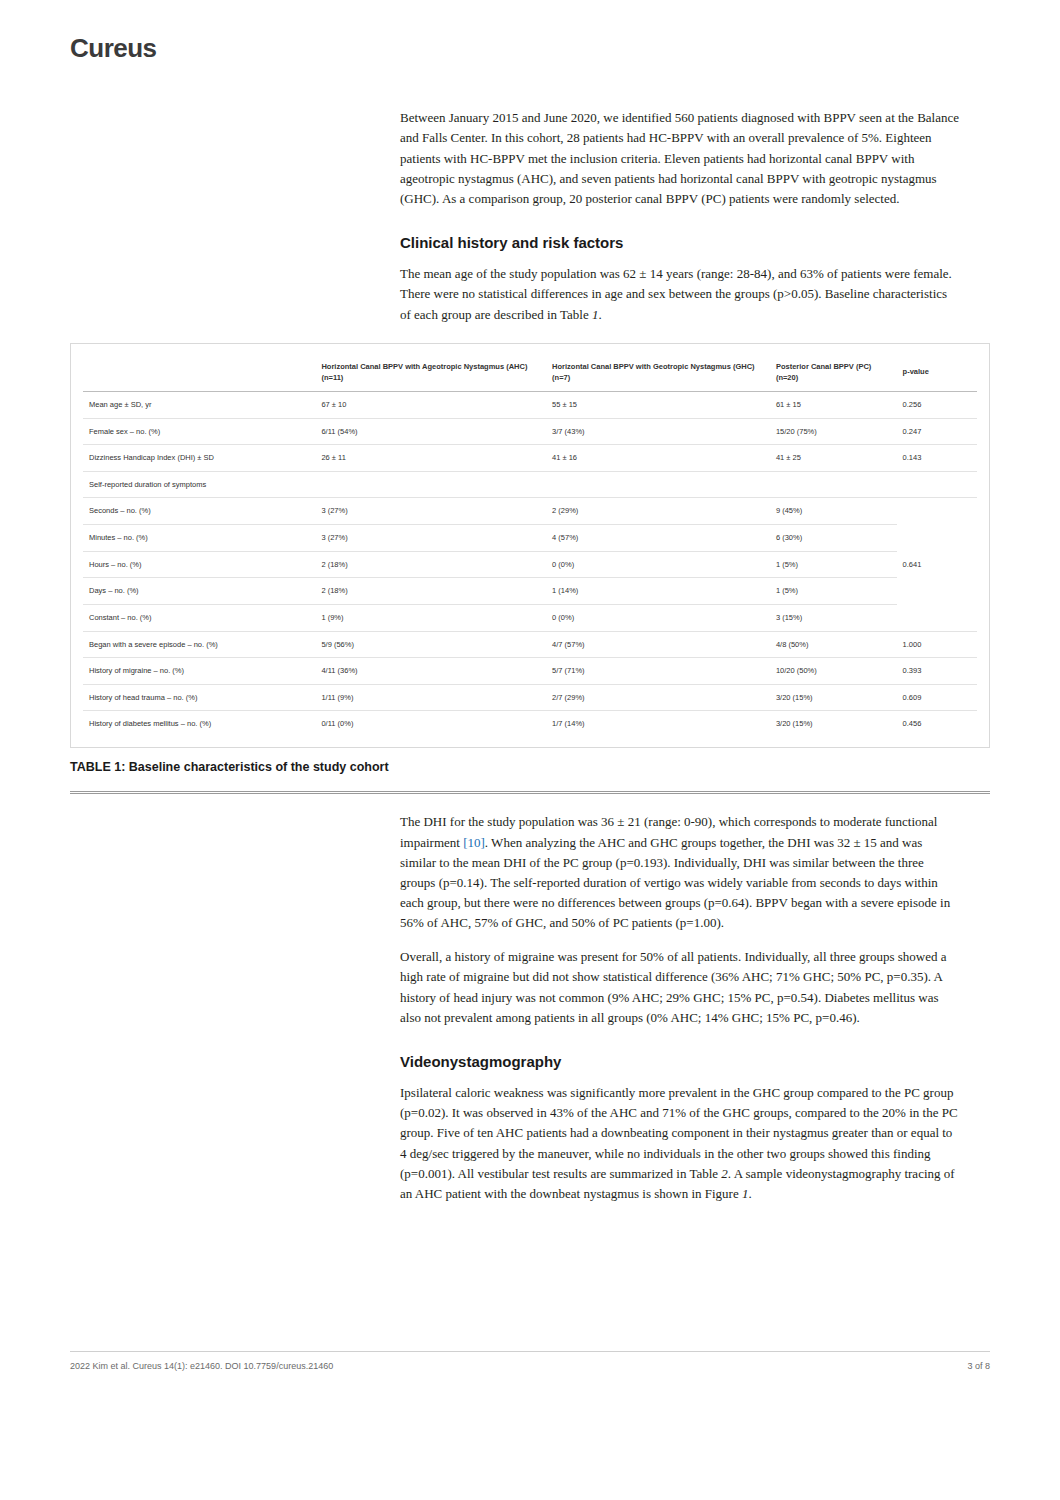Cureus
Between January 2015 and June 2020, we identified 560 patients diagnosed with BPPV seen at the Balance and Falls Center. In this cohort, 28 patients had HC-BPPV with an overall prevalence of 5%. Eighteen patients with HC-BPPV met the inclusion criteria. Eleven patients had horizontal canal BPPV with ageotropic nystagmus (AHC), and seven patients had horizontal canal BPPV with geotropic nystagmus (GHC). As a comparison group, 20 posterior canal BPPV (PC) patients were randomly selected.
Clinical history and risk factors
The mean age of the study population was 62 ± 14 years (range: 28-84), and 63% of patients were female. There were no statistical differences in age and sex between the groups (p>0.05). Baseline characteristics of each group are described in Table 1.
| | Horizontal Canal BPPV with Ageotropic Nystagmus (AHC) (n=11) | Horizontal Canal BPPV with Geotropic Nystagmus (GHC) (n=7) | Posterior Canal BPPV (PC) (n=20) | p-value |
| --- | --- | --- | --- | --- |
| Mean age ± SD, yr | 67 ± 10 | 55 ± 15 | 61 ± 15 | 0.256 |
| Female sex – no. (%) | 6/11 (54%) | 3/7 (43%) | 15/20 (75%) | 0.247 |
| Dizziness Handicap Index (DHI) ± SD | 26 ± 11 | 41 ± 16 | 41 ± 25 | 0.143 |
| Self-reported duration of symptoms | | | | |
| Seconds – no. (%) | 3 (27%) | 2 (29%) | 9 (45%) | 0.641 |
| Minutes – no. (%) | 3 (27%) | 4 (57%) | 6 (30%) |
| Hours – no. (%) | 2 (18%) | 0 (0%) | 1 (5%) |
| Days – no. (%) | 2 (18%) | 1 (14%) | 1 (5%) |
| Constant – no. (%) | 1 (9%) | 0 (0%) | 3 (15%) |
| Began with a severe episode – no. (%) | 5/9 (56%) | 4/7 (57%) | 4/8 (50%) | 1.000 |
| History of migraine – no. (%) | 4/11 (36%) | 5/7 (71%) | 10/20 (50%) | 0.393 |
| History of head trauma – no. (%) | 1/11 (9%) | 2/7 (29%) | 3/20 (15%) | 0.609 |
| History of diabetes mellitus – no. (%) | 0/11 (0%) | 1/7 (14%) | 3/20 (15%) | 0.456 |
TABLE 1: Baseline characteristics of the study cohort
The DHI for the study population was 36 ± 21 (range: 0-90), which corresponds to moderate functional impairment [10]. When analyzing the AHC and GHC groups together, the DHI was 32 ± 15 and was similar to the mean DHI of the PC group (p=0.193). Individually, DHI was similar between the three groups (p=0.14). The self-reported duration of vertigo was widely variable from seconds to days within each group, but there were no differences between groups (p=0.64). BPPV began with a severe episode in 56% of AHC, 57% of GHC, and 50% of PC patients (p=1.00).
Overall, a history of migraine was present for 50% of all patients. Individually, all three groups showed a high rate of migraine but did not show statistical difference (36% AHC; 71% GHC; 50% PC, p=0.35). A history of head injury was not common (9% AHC; 29% GHC; 15% PC, p=0.54). Diabetes mellitus was also not prevalent among patients in all groups (0% AHC; 14% GHC; 15% PC, p=0.46).
Videonystagmography
Ipsilateral caloric weakness was significantly more prevalent in the GHC group compared to the PC group (p=0.02). It was observed in 43% of the AHC and 71% of the GHC groups, compared to the 20% in the PC group. Five of ten AHC patients had a downbeating component in their nystagmus greater than or equal to 4 deg/sec triggered by the maneuver, while no individuals in the other two groups showed this finding (p=0.001). All vestibular test results are summarized in Table 2. A sample videonystagmography tracing of an AHC patient with the downbeat nystagmus is shown in Figure 1.
2022 Kim et al. Cureus 14(1): e21460. DOI 10.7759/cureus.21460
3 of 8